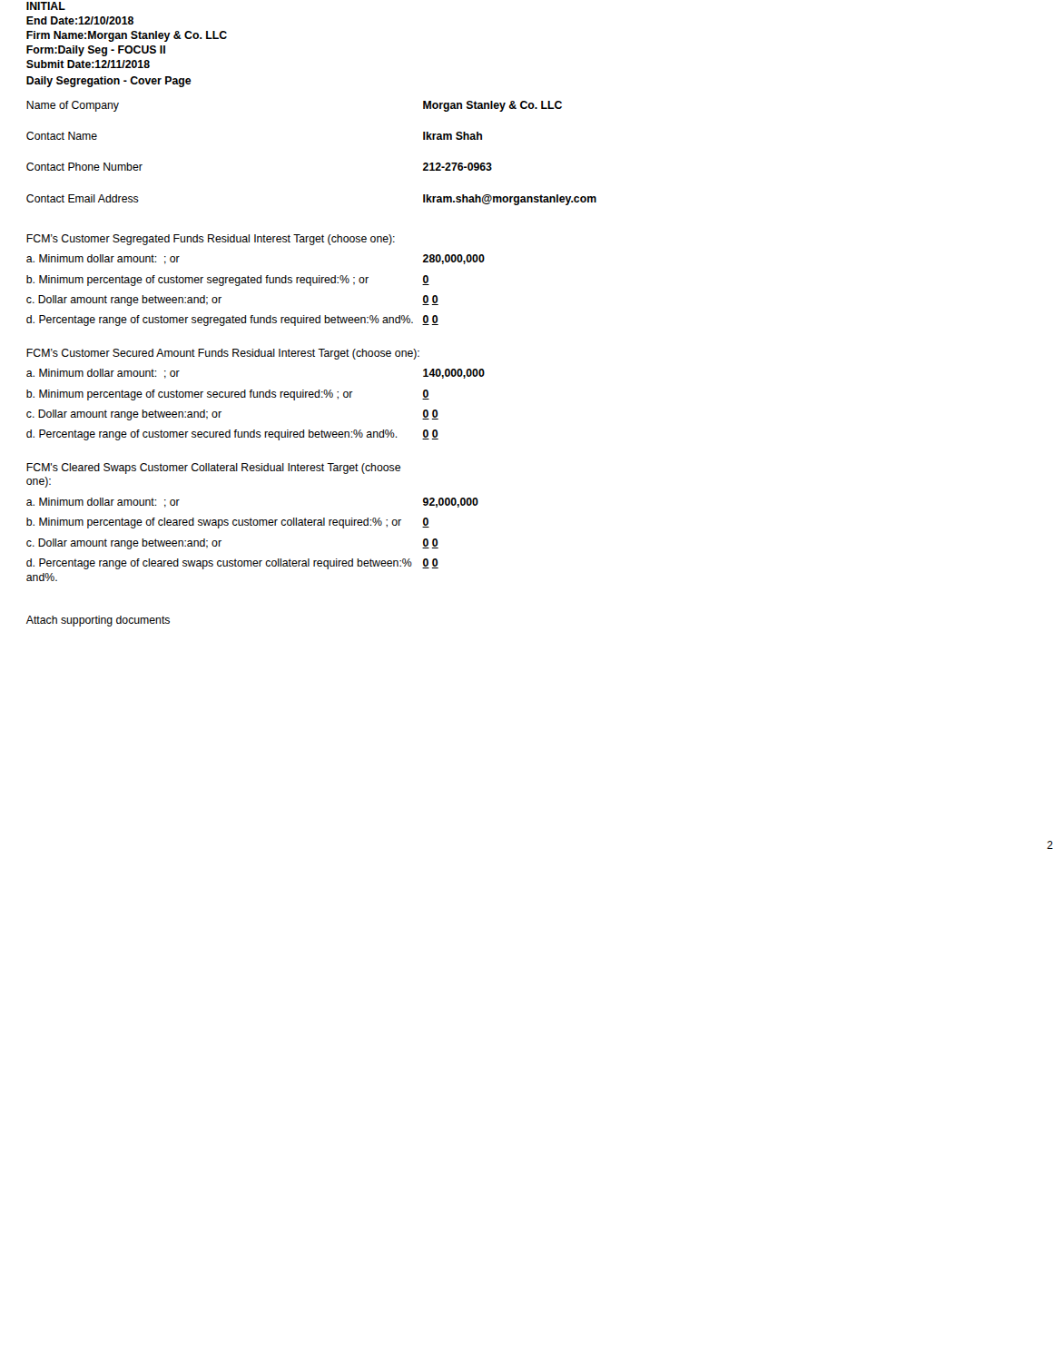INITIAL
End Date:12/10/2018
Firm Name:Morgan Stanley & Co. LLC
Form:Daily Seg - FOCUS II
Submit Date:12/11/2018
Daily Segregation - Cover Page
| Name of Company | Morgan Stanley & Co. LLC |
| Contact Name | Ikram Shah |
| Contact Phone Number | 212-276-0963 |
| Contact Email Address | Ikram.shah@morganstanley.com |
| FCM’s Customer Segregated Funds Residual Interest Target (choose one): | |
| a. Minimum dollar amount: ; or | 280,000,000 |
| b. Minimum percentage of customer segregated funds required:% ; or | 0 |
| c. Dollar amount range between:and; or | 0 0 |
| d. Percentage range of customer segregated funds required between:% and%. | 0 0 |
| FCM’s Customer Secured Amount Funds Residual Interest Target (choose one): | |
| a. Minimum dollar amount: ; or | 140,000,000 |
| b. Minimum percentage of customer secured funds required:% ; or | 0 |
| c. Dollar amount range between:and; or | 0 0 |
| d. Percentage range of customer secured funds required between:% and%. | 0 0 |
| FCM's Cleared Swaps Customer Collateral Residual Interest Target (choose one): | |
| a. Minimum dollar amount: ; or | 92,000,000 |
| b. Minimum percentage of cleared swaps customer collateral required:% ; or | 0 |
| c. Dollar amount range between:and; or | 0 0 |
| d. Percentage range of cleared swaps customer collateral required between:% and%. | 0 0 |
Attach supporting documents
2